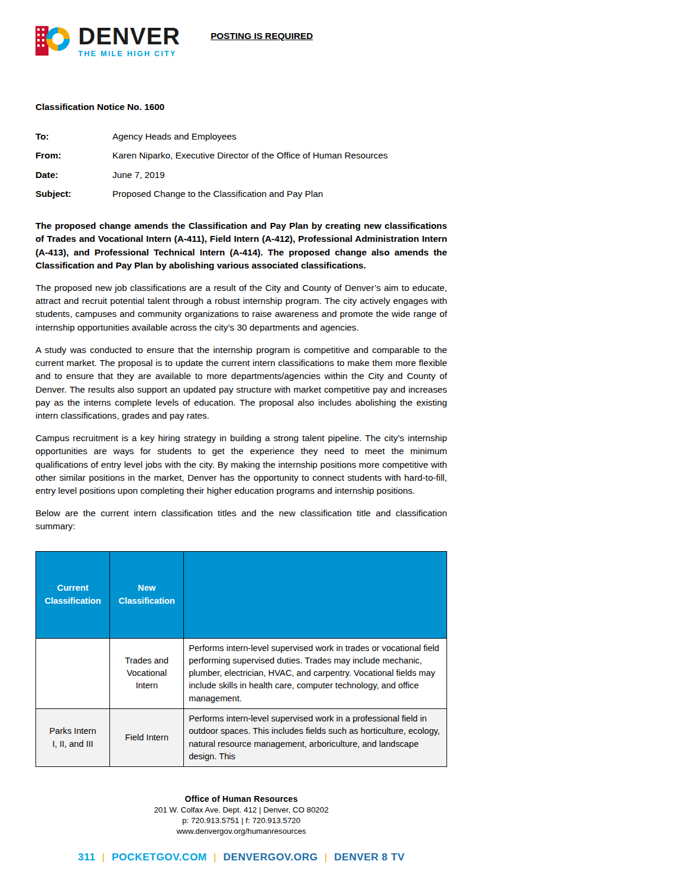DENVER
THE MILE HIGH CITY
POSTING IS REQUIRED
Classification Notice No. 1600
| To: | Agency Heads and Employees |
| From: | Karen Niparko, Executive Director of the Office of Human Resources |
| Date: | June 7, 2019 |
| Subject: | Proposed Change to the Classification and Pay Plan |
The proposed change amends the Classification and Pay Plan by creating new classifications of Trades and Vocational Intern (A-411), Field Intern (A-412), Professional Administration Intern (A-413), and Professional Technical Intern (A-414). The proposed change also amends the Classification and Pay Plan by abolishing various associated classifications.
The proposed new job classifications are a result of the City and County of Denver’s aim to educate, attract and recruit potential talent through a robust internship program. The city actively engages with students, campuses and community organizations to raise awareness and promote the wide range of internship opportunities available across the city’s 30 departments and agencies.
A study was conducted to ensure that the internship program is competitive and comparable to the current market. The proposal is to update the current intern classifications to make them more flexible and to ensure that they are available to more departments/agencies within the City and County of Denver. The results also support an updated pay structure with market competitive pay and increases pay as the interns complete levels of education. The proposal also includes abolishing the existing intern classifications, grades and pay rates.
Campus recruitment is a key hiring strategy in building a strong talent pipeline. The city’s internship opportunities are ways for students to get the experience they need to meet the minimum qualifications of entry level jobs with the city. By making the internship positions more competitive with other similar positions in the market, Denver has the opportunity to connect students with hard-to-fill, entry level positions upon completing their higher education programs and internship positions.
Below are the current intern classification titles and the new classification title and classification summary:
| Current Classification | New Classification | |
| --- | --- | --- |
| | Trades and Vocational Intern | Performs intern-level supervised work in trades or vocational field performing supervised duties. Trades may include mechanic, plumber, electrician, HVAC, and carpentry. Vocational fields may include skills in health care, computer technology, and office management. |
| Parks Intern I, II, and III | Field Intern | Performs intern-level supervised work in a professional field in outdoor spaces. This includes fields such as horticulture, ecology, natural resource management, arboriculture, and landscape design. This |
Office of Human Resources
201 W. Colfax Ave. Dept. 412 | Denver, CO 80202
p: 720.913.5751 | f: 720.913.5720
www.denvergov.org/humanresources
311 | POCKETGOV.COM | DENVERGOV.ORG | DENVER 8 TV